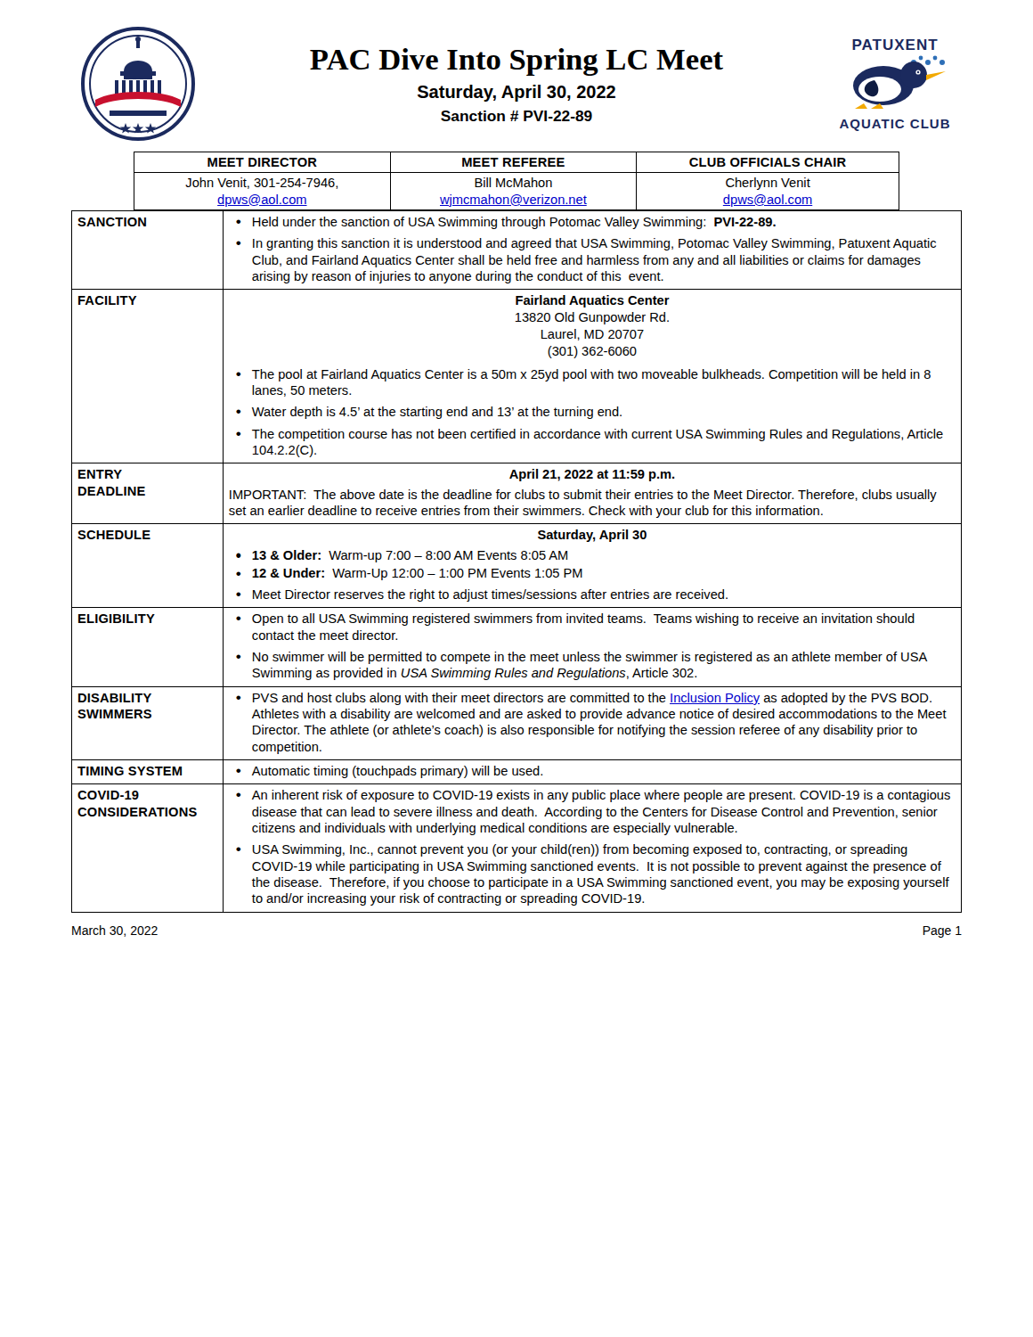PAC Dive Into Spring LC Meet
Saturday, April 30, 2022
Sanction # PVI-22-89
PATUXENT AQUATIC CLUB
| MEET DIRECTOR | MEET REFEREE | CLUB OFFICIALS CHAIR |
| --- | --- | --- |
| John Venit, 301-254-7946, dpws@aol.com | Bill McMahon wjmcmahon@verizon.net | Cherlynn Venit dpws@aol.com |
| Sanction | Held under the sanction of USA Swimming through Potomac Valley Swimming: PVI-22-89. In granting this sanction it is understood and agreed that USA Swimming, Potomac Valley Swimming, Patuxent Aquatic Club, and Fairland Aquatics Center shall be held free and harmless from any and all liabilities or claims for damages arising by reason of injuries to anyone during the conduct of this event. |
| Facility | Fairland Aquatics Center 13820 Old Gunpowder Rd. Laurel, MD 20707 (301) 362-6060 The pool at Fairland Aquatics Center is a 50m x 25yd pool with two moveable bulkheads. Competition will be held in 8 lanes, 50 meters. Water depth is 4.5’ at the starting end and 13’ at the turning end. The competition course has not been certified in accordance with current USA Swimming Rules and Regulations, Article 104.2.2(C). |
| Entry Deadline | April 21, 2022 at 11:59 p.m. IMPORTANT: The above date is the deadline for clubs to submit their entries to the Meet Director. Therefore, clubs usually set an earlier deadline to receive entries from their swimmers. Check with your club for this information. |
| Schedule | Saturday, April 30 13 & Older : Warm-up 7:00 – 8:00 AM Events 8:05 AM 12 & Under: Warm-Up 12:00 – 1:00 PM Events 1:05 PM Meet Director reserves the right to adjust times/sessions after entries are received. |
| Eligibility | Open to all USA Swimming registered swimmers from invited teams. Teams wishing to receive an invitation should contact the meet director. No swimmer will be permitted to compete in the meet unless the swimmer is registered as an athlete member of USA Swimming as provided in USA Swimming Rules and Regulations , Article 302. |
| Disability Swimmers | PVS and host clubs along with their meet directors are committed to the Inclusion Policy as adopted by the PVS BOD. Athletes with a disability are welcomed and are asked to provide advance notice of desired accommodations to the Meet Director. The athlete (or athlete’s coach) is also responsible for notifying the session referee of any disability prior to competition. |
| Timing System | Automatic timing (touchpads primary) will be used. |
| COVID-19 Considerations | An inherent risk of exposure to COVID-19 exists in any public place where people are present. COVID-19 is a contagious disease that can lead to severe illness and death. According to the Centers for Disease Control and Prevention, senior citizens and individuals with underlying medical conditions are especially vulnerable. USA Swimming, Inc., cannot prevent you (or your child(ren)) from becoming exposed to, contracting, or spreading COVID-19 while participating in USA Swimming sanctioned events. It is not possible to prevent against the presence of the disease. Therefore, if you choose to participate in a USA Swimming sanctioned event, you may be exposing yourself to and/or increasing your risk of contracting or spreading COVID-19. |
March 30, 2022
Page 1